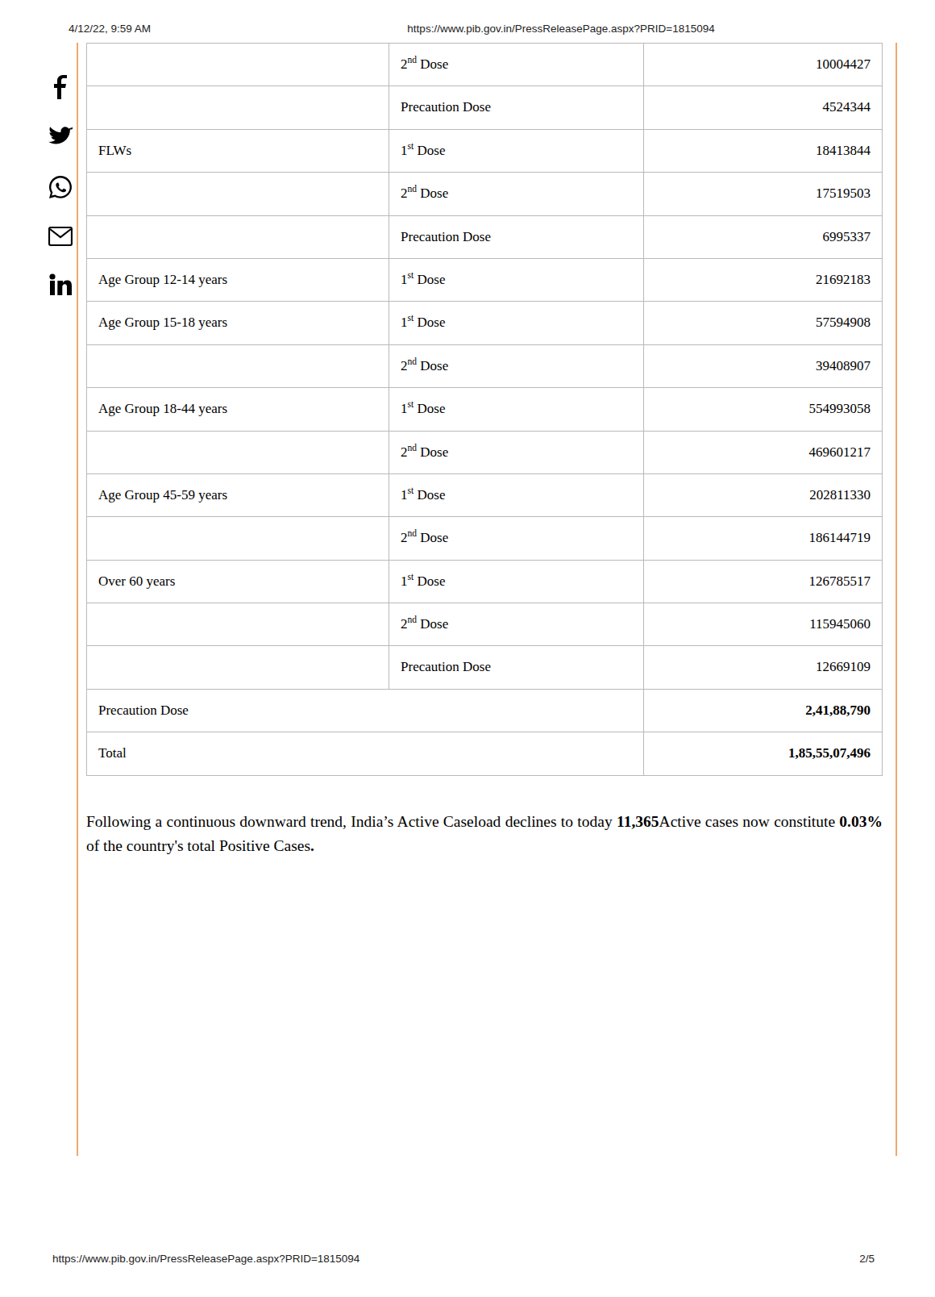4/12/22, 9:59 AM https://www.pib.gov.in/PressReleasePage.aspx?PRID=1815094
| | 2 nd Dose | 10004427 |
| | Precaution Dose | 4524344 |
| FLWs | 1 st Dose | 18413844 |
| | 2 nd Dose | 17519503 |
| | Precaution Dose | 6995337 |
| Age Group 12-14 years | 1 st Dose | 21692183 |
| Age Group 15-18 years | 1 st Dose | 57594908 |
| | 2 nd Dose | 39408907 |
| Age Group 18-44 years | 1 st Dose | 554993058 |
| | 2 nd Dose | 469601217 |
| Age Group 45-59 years | 1 st Dose | 202811330 |
| | 2 nd Dose | 186144719 |
| Over 60 years | 1 st Dose | 126785517 |
| | 2 nd Dose | 115945060 |
| | Precaution Dose | 12669109 |
| Precaution Dose | 2,41,88,790 |
| Total | 1,85,55,07,496 |
Following a continuous downward trend, India’s Active Caseload declines to today 11,365 Active cases now constitute 0.03% of the country's total Positive Cases.
https://www.pib.gov.in/PressReleasePage.aspx?PRID=1815094 2/5